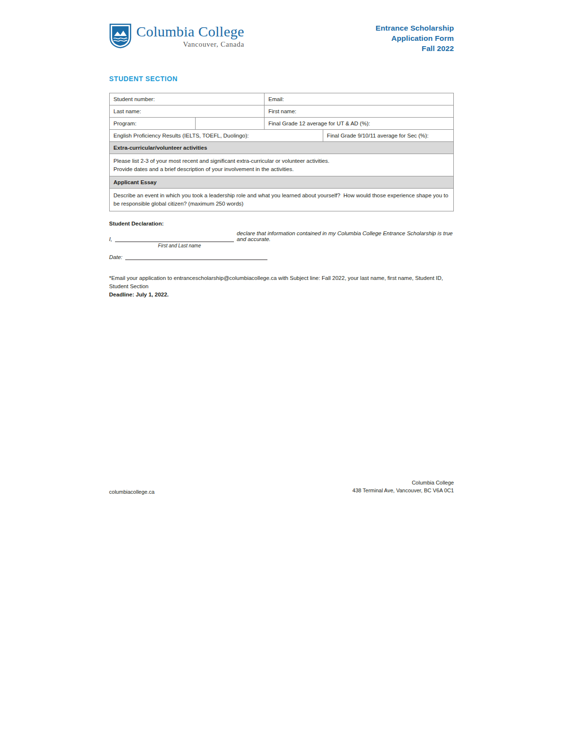Columbia College
Vancouver, Canada
Entrance Scholarship
Application Form
Fall 2022
STUDENT SECTION
| Student number: | Email: |
| Last name: | First name: |
| Program: | | Final Grade 12 average for UT & AD (%): |
| English Proficiency Results (IELTS, TOEFL, Duolingo): | Final Grade 9/10/11 average for Sec (%): |
| Extra-curricular/volunteer activities |
| Please list 2-3 of your most recent and significant extra-curricular or volunteer activities. Provide dates and a brief description of your involvement in the activities. |
| Applicant Essay |
| Describe an event in which you took a leadership role and what you learned about yourself? How would those experience shape you to be responsible global citizen? (maximum 250 words) |
Student Declaration:
I, declare that information contained in my Columbia College Entrance Scholarship is true and accurate.
First and Last name
Date:
*Email your application to entrancescholarship@columbiacollege.ca with Subject line: Fall 2022, your last name, first name, Student ID, Student Section
Deadline: July 1, 2022.
columbiacollege.ca
Columbia College
438 Terminal Ave, Vancouver, BC V6A 0C1